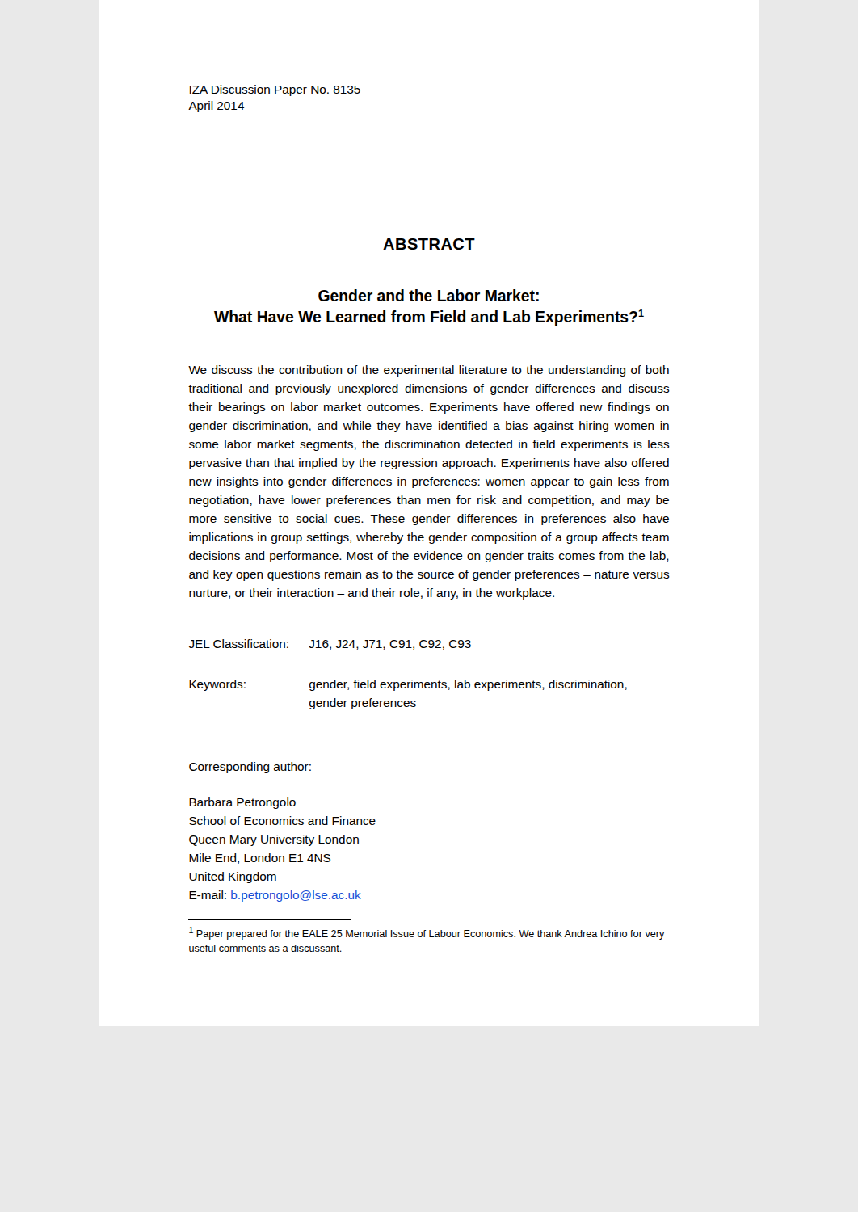IZA Discussion Paper No. 8135
April 2014
ABSTRACT
Gender and the Labor Market:
What Have We Learned from Field and Lab Experiments?1
We discuss the contribution of the experimental literature to the understanding of both traditional and previously unexplored dimensions of gender differences and discuss their bearings on labor market outcomes. Experiments have offered new findings on gender discrimination, and while they have identified a bias against hiring women in some labor market segments, the discrimination detected in field experiments is less pervasive than that implied by the regression approach. Experiments have also offered new insights into gender differences in preferences: women appear to gain less from negotiation, have lower preferences than men for risk and competition, and may be more sensitive to social cues. These gender differences in preferences also have implications in group settings, whereby the gender composition of a group affects team decisions and performance. Most of the evidence on gender traits comes from the lab, and key open questions remain as to the source of gender preferences – nature versus nurture, or their interaction – and their role, if any, in the workplace.
JEL Classification:
J16, J24, J71, C91, C92, C93
Keywords:
gender, field experiments, lab experiments, discrimination, gender preferences
Corresponding author:
Barbara Petrongolo
School of Economics and Finance
Queen Mary University London
Mile End, London E1 4NS
United Kingdom
E-mail: b.petrongolo@lse.ac.uk
1 Paper prepared for the EALE 25 Memorial Issue of Labour Economics. We thank Andrea Ichino for very useful comments as a discussant.